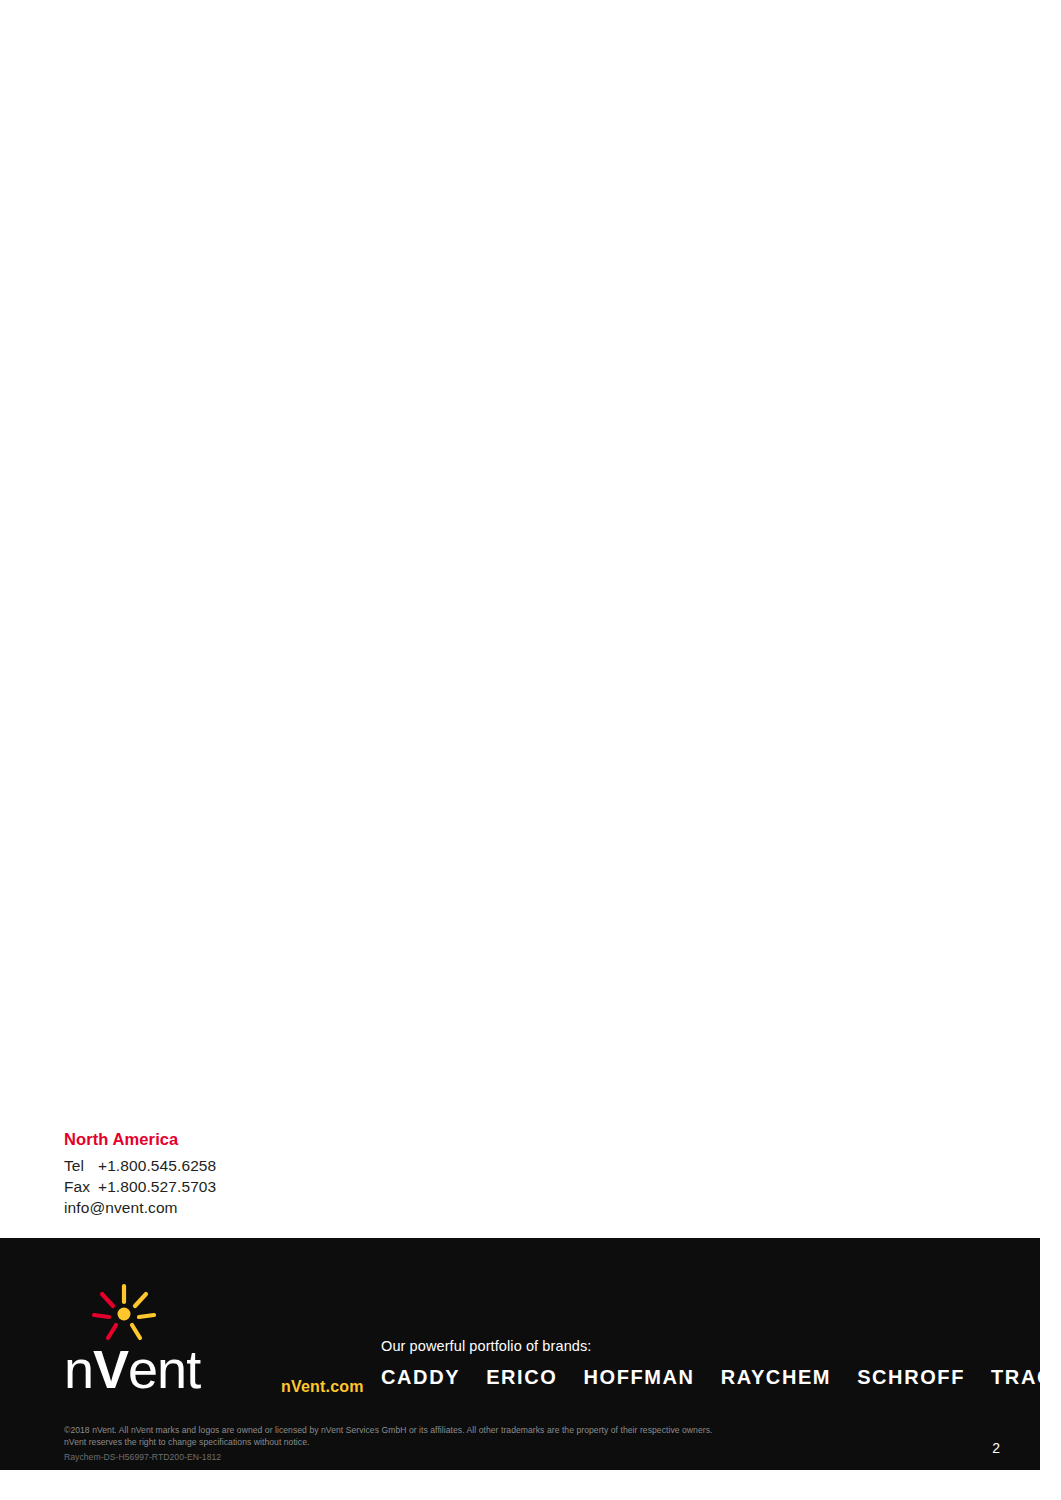North America
Tel+1.800.545.6258
Fax+1.800.527.5703
info@nvent.com
nVent
nVent.com
Our powerful portfolio of brands:
CADDY ERICO HOFFMAN RAYCHEM SCHROFF TRACER
©2018 nVent. All nVent marks and logos are owned or licensed by nVent Services GmbH or its affiliates. All other trademarks are the property of their respective owners.
nVent reserves the right to change specifications without notice.
Raychem-DS-H56997-RTD200-EN-1812
2